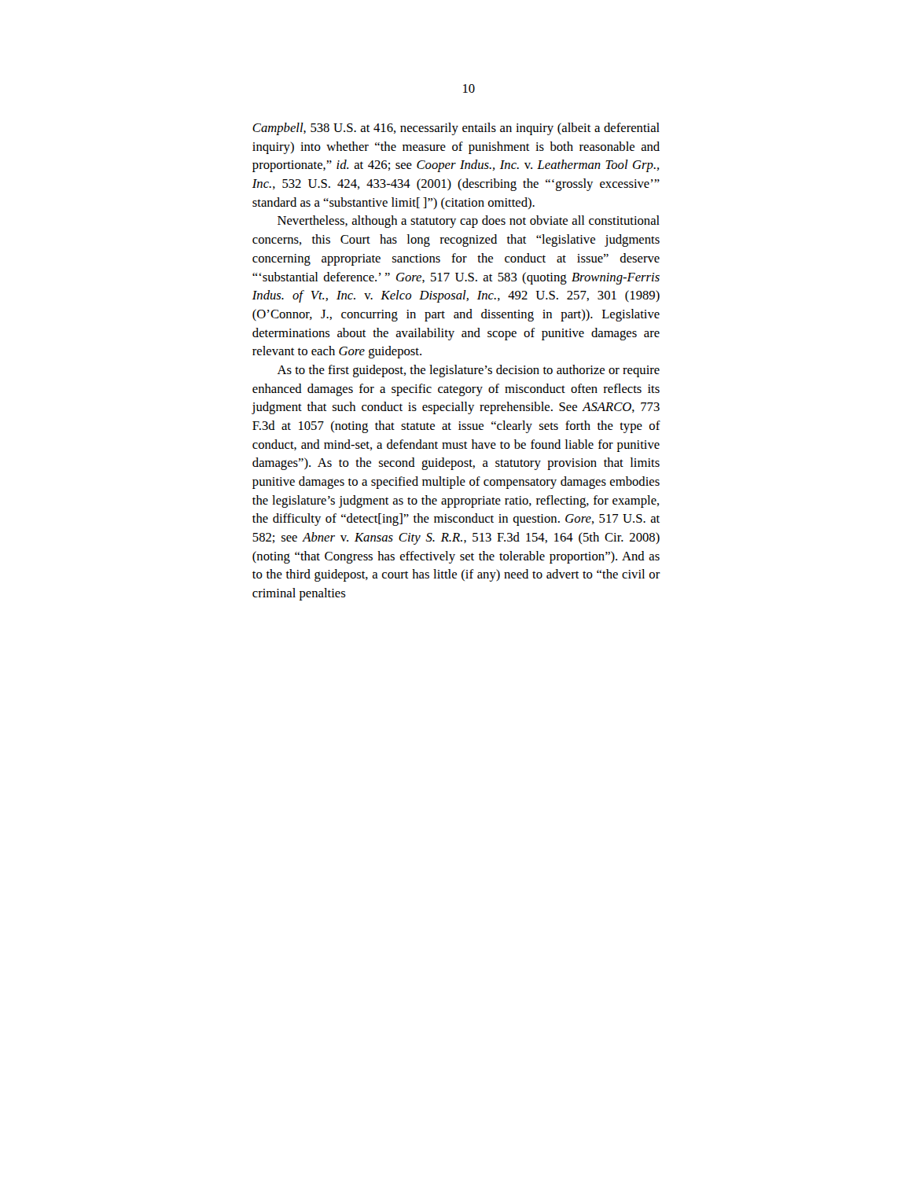10
Campbell, 538 U.S. at 416, necessarily entails an inquiry (albeit a deferential inquiry) into whether “the measure of punishment is both reasonable and proportionate,” id. at 426; see Cooper Indus., Inc. v. Leatherman Tool Grp., Inc., 532 U.S. 424, 433-434 (2001) (describing the “‘grossly excessive’” standard as a “substantive limit[ ]”) (citation omitted).
Nevertheless, although a statutory cap does not obviate all constitutional concerns, this Court has long recognized that “legislative judgments concerning appropriate sanctions for the conduct at issue” deserve “‘substantial deference.’ ” Gore, 517 U.S. at 583 (quoting Browning-Ferris Indus. of Vt., Inc. v. Kelco Disposal, Inc., 492 U.S. 257, 301 (1989) (O’Connor, J., concurring in part and dissenting in part)). Legislative determinations about the availability and scope of punitive damages are relevant to each Gore guidepost.
As to the first guidepost, the legislature’s decision to authorize or require enhanced damages for a specific category of misconduct often reflects its judgment that such conduct is especially reprehensible. See ASARCO, 773 F.3d at 1057 (noting that statute at issue “clearly sets forth the type of conduct, and mind-set, a defendant must have to be found liable for punitive damages”). As to the second guidepost, a statutory provision that limits punitive damages to a specified multiple of compensatory damages embodies the legislature’s judgment as to the appropriate ratio, reflecting, for example, the difficulty of “detect[ing]” the misconduct in question. Gore, 517 U.S. at 582; see Abner v. Kansas City S. R.R., 513 F.3d 154, 164 (5th Cir. 2008) (noting “that Congress has effectively set the tolerable proportion”). And as to the third guidepost, a court has little (if any) need to advert to “the civil or criminal penalties